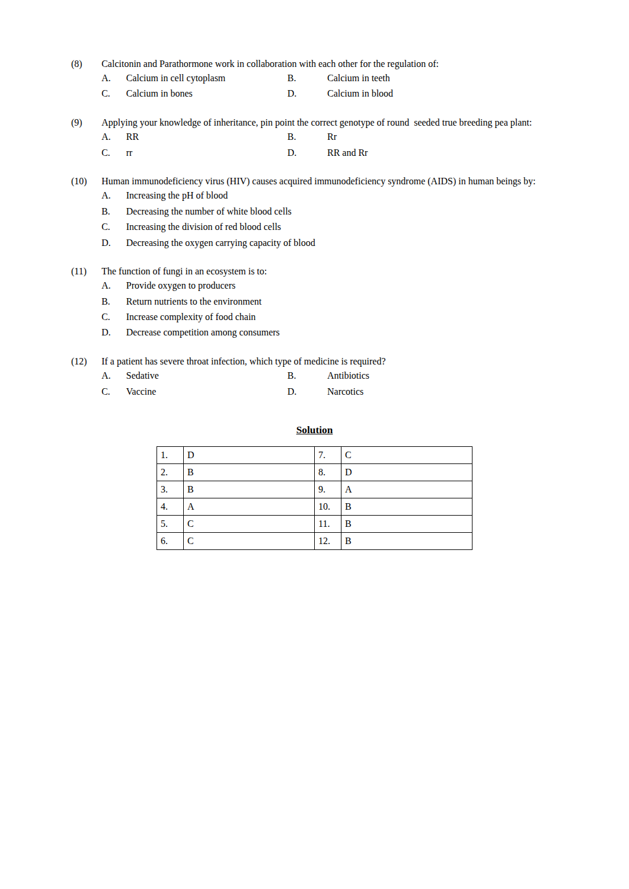(8)
Calcitonin and Parathormone work in collaboration with each other for the regulation of:
| A. | Calcium in cell cytoplasm | B. | Calcium in teeth |
| C. | Calcium in bones | D. | Calcium in blood |
(9)
Applying your knowledge of inheritance, pin point the correct genotype of round seeded true breeding pea plant:
| A. | RR | B. | Rr |
| C. | rr | D. | RR and Rr |
(10)
Human immunodeficiency virus (HIV) causes acquired immunodeficiency syndrome (AIDS) in human beings by:
| A. | Increasing the pH of blood |
| B. | Decreasing the number of white blood cells |
| C. | Increasing the division of red blood cells |
| D. | Decreasing the oxygen carrying capacity of blood |
(11)
The function of fungi in an ecosystem is to:
| A. | Provide oxygen to producers |
| B. | Return nutrients to the environment |
| C. | Increase complexity of food chain |
| D. | Decrease competition among consumers |
(12)
If a patient has severe throat infection, which type of medicine is required?
| A. | Sedative | B. | Antibiotics |
| C. | Vaccine | D. | Narcotics |
Solution
| 1. | D | 7. | C |
| 2. | B | 8. | D |
| 3. | B | 9. | A |
| 4. | A | 10. | B |
| 5. | C | 11. | B |
| 6. | C | 12. | B |